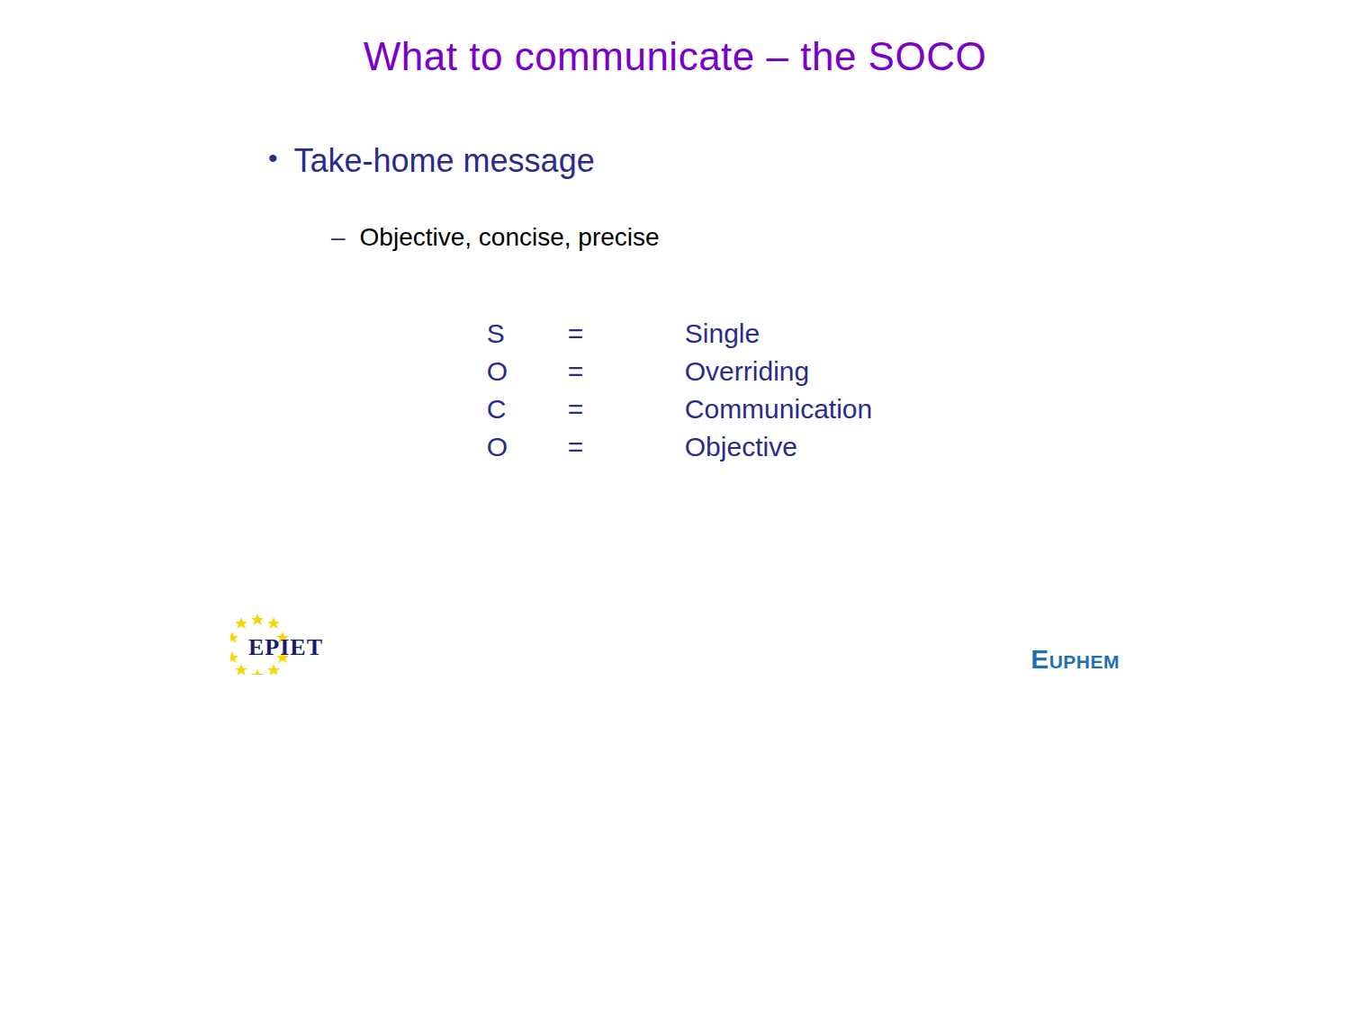What to communicate – the SOCO
• Take-home message
– Objective, concise, precise
| S | = | Single |
| O | = | Overriding |
| C | = | Communication |
| O | = | Objective |
EPIET
Euphem